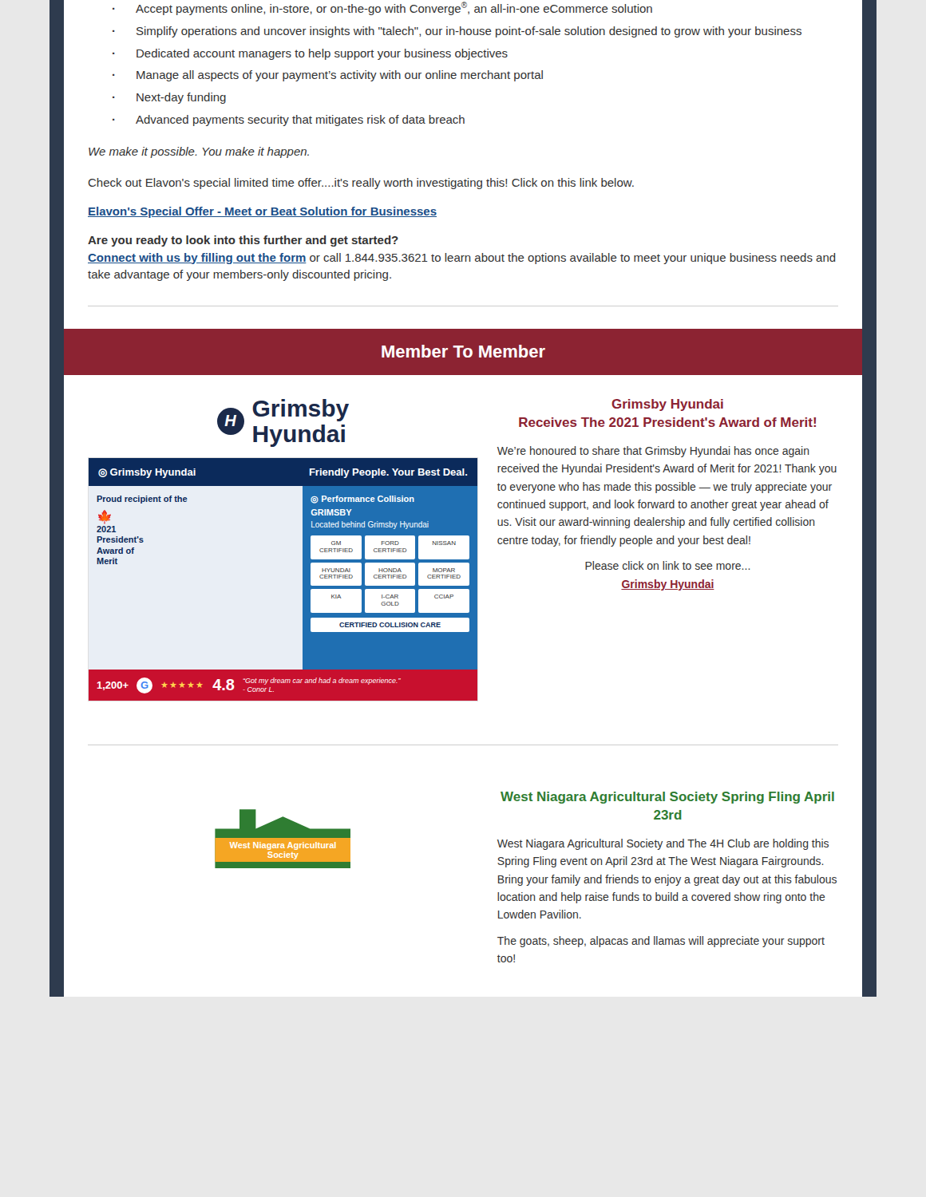Accept payments online, in-store, or on-the-go with Converge®, an all-in-one eCommerce solution
Simplify operations and uncover insights with "talech", our in-house point-of-sale solution designed to grow with your business
Dedicated account managers to help support your business objectives
Manage all aspects of your payment’s activity with our online merchant portal
Next-day funding
Advanced payments security that mitigates risk of data breach
We make it possible. You make it happen.
Check out Elavon's special limited time offer....it's really worth investigating this! Click on this link below.
Elavon's Special Offer - Meet or Beat Solution for Businesses
Are you ready to look into this further and get started?
Connect with us by filling out the form or call 1.844.935.3621 to learn about the options available to meet your unique business needs and take advantage of your members-only discounted pricing.
Member To Member
H Grimsby
Hyundai
◎ Grimsby Hyundai Friendly People. Your Best Deal.
Proud recipient of the
🍁
2021
President's
Award of
Merit
◎ Performance Collision
GRIMSBY
Located behind Grimsby Hyundai
GM
CERTIFIED
FORD
CERTIFIED
NISSAN
HYUNDAI
CERTIFIED
HONDA
CERTIFIED
MOPAR
CERTIFIED
KIA
I-CAR
GOLD
CCIAP
CERTIFIED COLLISION CARE
1,200+ G ★★★★★ 4.8 “Got my dream car and had a dream experience.”
- Conor L.
Grimsby Hyundai
Receives The 2021 President's Award of Merit!
We’re honoured to share that Grimsby Hyundai has once again received the Hyundai President's Award of Merit for 2021! Thank you to everyone who has made this possible — we truly appreciate your continued support, and look forward to another great year ahead of us. Visit our award-winning dealership and fully certified collision centre today, for friendly people and your best deal!
Please click on link to see more...
Grimsby Hyundai
West Niagara Agricultural Society
West Niagara Agricultural Society Spring Fling April 23rd
West Niagara Agricultural Society and The 4H Club are holding this Spring Fling event on April 23rd at The West Niagara Fairgrounds. Bring your family and friends to enjoy a great day out at this fabulous location and help raise funds to build a covered show ring onto the Lowden Pavilion.
The goats, sheep, alpacas and llamas will appreciate your support too!